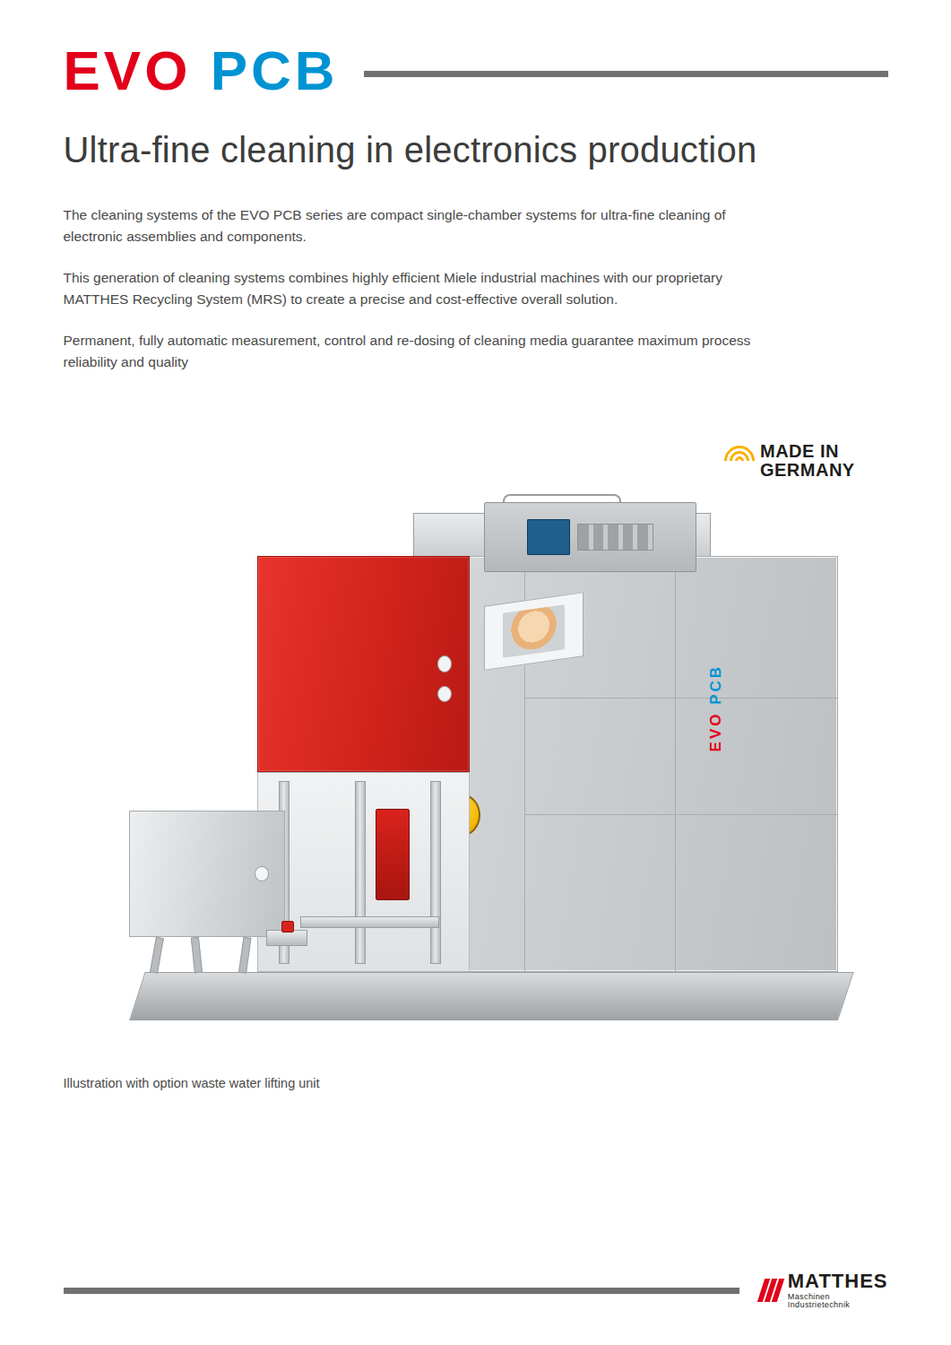EVO PCB
Ultra-fine cleaning in electronics production
The cleaning systems of the EVO PCB series are compact single-chamber systems for ultra-fine cleaning of electronic assemblies and components.
This generation of cleaning systems combines highly efficient Miele industrial machines with our proprietary MATTHES Recycling System (MRS) to create a precise and cost-effective overall solution.
Permanent, fully automatic measurement, control and re-dosing of cleaning media guarantee maximum process reliability and quality
Made in
Germany
EVO PCB
Illustration with option waste water lifting unit
MATTHES Maschinen
Industrietechnik